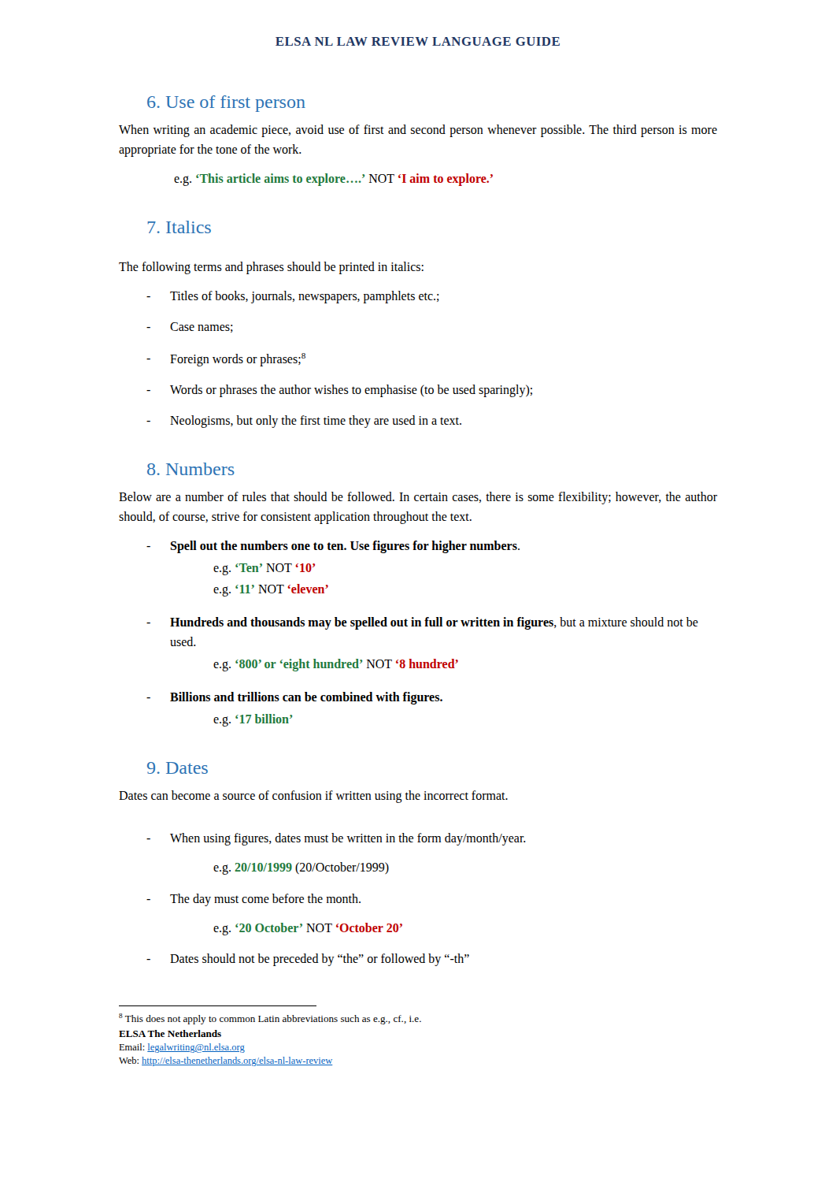ELSA NL LAW REVIEW LANGUAGE GUIDE
6. Use of first person
When writing an academic piece, avoid use of first and second person whenever possible. The third person is more appropriate for the tone of the work.
e.g. ‘This article aims to explore….’ NOT ‘I aim to explore.’
7. Italics
The following terms and phrases should be printed in italics:
Titles of books, journals, newspapers, pamphlets etc.;
Case names;
Foreign words or phrases;8
Words or phrases the author wishes to emphasise (to be used sparingly);
Neologisms, but only the first time they are used in a text.
8. Numbers
Below are a number of rules that should be followed. In certain cases, there is some flexibility; however, the author should, of course, strive for consistent application throughout the text.
Spell out the numbers one to ten. Use figures for higher numbers.
e.g. ‘Ten’ NOT ‘10’
e.g. ‘11’ NOT ‘eleven’
Hundreds and thousands may be spelled out in full or written in figures, but a mixture should not be used.
e.g. ‘800’ or ‘eight hundred’ NOT ‘8 hundred’
Billions and trillions can be combined with figures.
e.g. ‘17 billion’
9. Dates
Dates can become a source of confusion if written using the incorrect format.
When using figures, dates must be written in the form day/month/year.
e.g. 20/10/1999 (20/October/1999)
The day must come before the month.
e.g. ‘20 October’ NOT ‘October 20’
Dates should not be preceded by “the” or followed by “-th”
8 This does not apply to common Latin abbreviations such as e.g., cf., i.e.
ELSA The Netherlands
Email: legalwriting@nl.elsa.org
Web: http://elsa-thenetherlands.org/elsa-nl-law-review